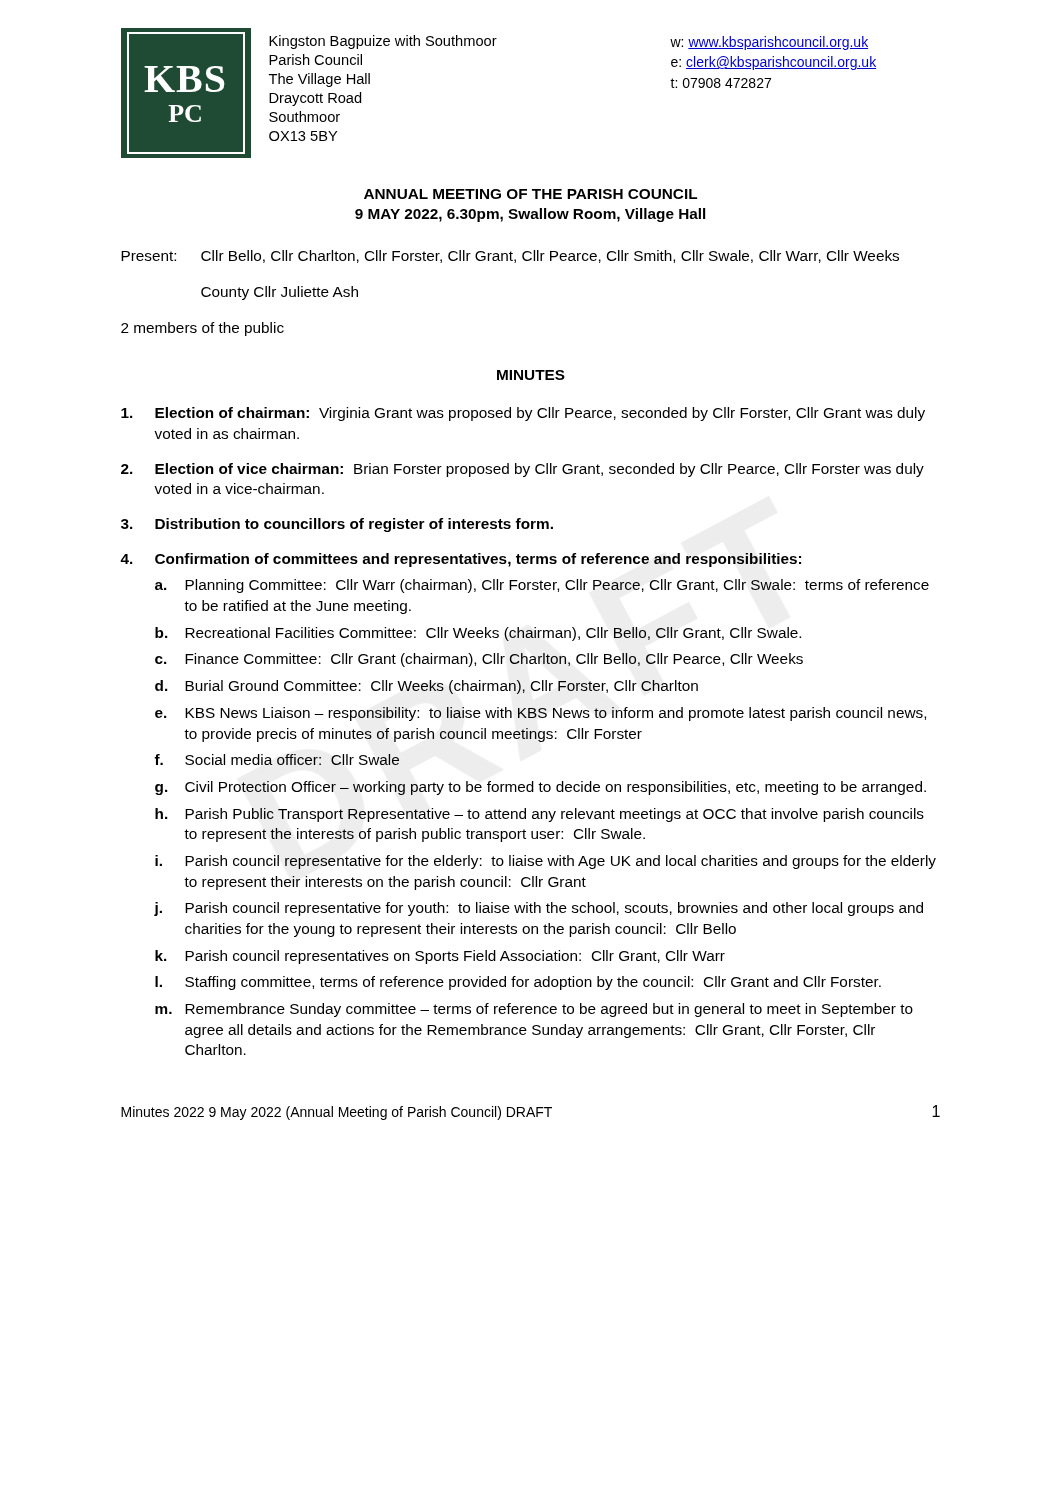KBS PC
Kingston Bagpuize with Southmoor
Parish Council
The Village Hall
Draycott Road
Southmoor
OX13 5BY
w: www.kbsparishcouncil.org.uk
e: clerk@kbsparishcouncil.org.uk
t: 07908 472827
ANNUAL MEETING OF THE PARISH COUNCIL 9 MAY 2022, 6.30pm, Swallow Room, Village Hall
Present:
Cllr Bello, Cllr Charlton, Cllr Forster, Cllr Grant, Cllr Pearce, Cllr Smith, Cllr Swale, Cllr Warr, Cllr Weeks
County Cllr Juliette Ash
2 members of the public
MINUTES
Election of chairman: Virginia Grant was proposed by Cllr Pearce, seconded by Cllr Forster, Cllr Grant was duly voted in as chairman.
Election of vice chairman: Brian Forster proposed by Cllr Grant, seconded by Cllr Pearce, Cllr Forster was duly voted in a vice-chairman.
Distribution to councillors of register of interests form.
Confirmation of committees and representatives, terms of reference and responsibilities:
Planning Committee: Cllr Warr (chairman), Cllr Forster, Cllr Pearce, Cllr Grant, Cllr Swale: terms of reference to be ratified at the June meeting.
Recreational Facilities Committee: Cllr Weeks (chairman), Cllr Bello, Cllr Grant, Cllr Swale.
Finance Committee: Cllr Grant (chairman), Cllr Charlton, Cllr Bello, Cllr Pearce, Cllr Weeks
Burial Ground Committee: Cllr Weeks (chairman), Cllr Forster, Cllr Charlton
KBS News Liaison – responsibility: to liaise with KBS News to inform and promote latest parish council news, to provide precis of minutes of parish council meetings: Cllr Forster
Social media officer: Cllr Swale
Civil Protection Officer – working party to be formed to decide on responsibilities, etc, meeting to be arranged.
Parish Public Transport Representative – to attend any relevant meetings at OCC that involve parish councils to represent the interests of parish public transport user: Cllr Swale.
Parish council representative for the elderly: to liaise with Age UK and local charities and groups for the elderly to represent their interests on the parish council: Cllr Grant
Parish council representative for youth: to liaise with the school, scouts, brownies and other local groups and charities for the young to represent their interests on the parish council: Cllr Bello
Parish council representatives on Sports Field Association: Cllr Grant, Cllr Warr
Staffing committee, terms of reference provided for adoption by the council: Cllr Grant and Cllr Forster.
Remembrance Sunday committee – terms of reference to be agreed but in general to meet in September to agree all details and actions for the Remembrance Sunday arrangements: Cllr Grant, Cllr Forster, Cllr Charlton.
Minutes 2022 9 May 2022 (Annual Meeting of Parish Council) DRAFT
1